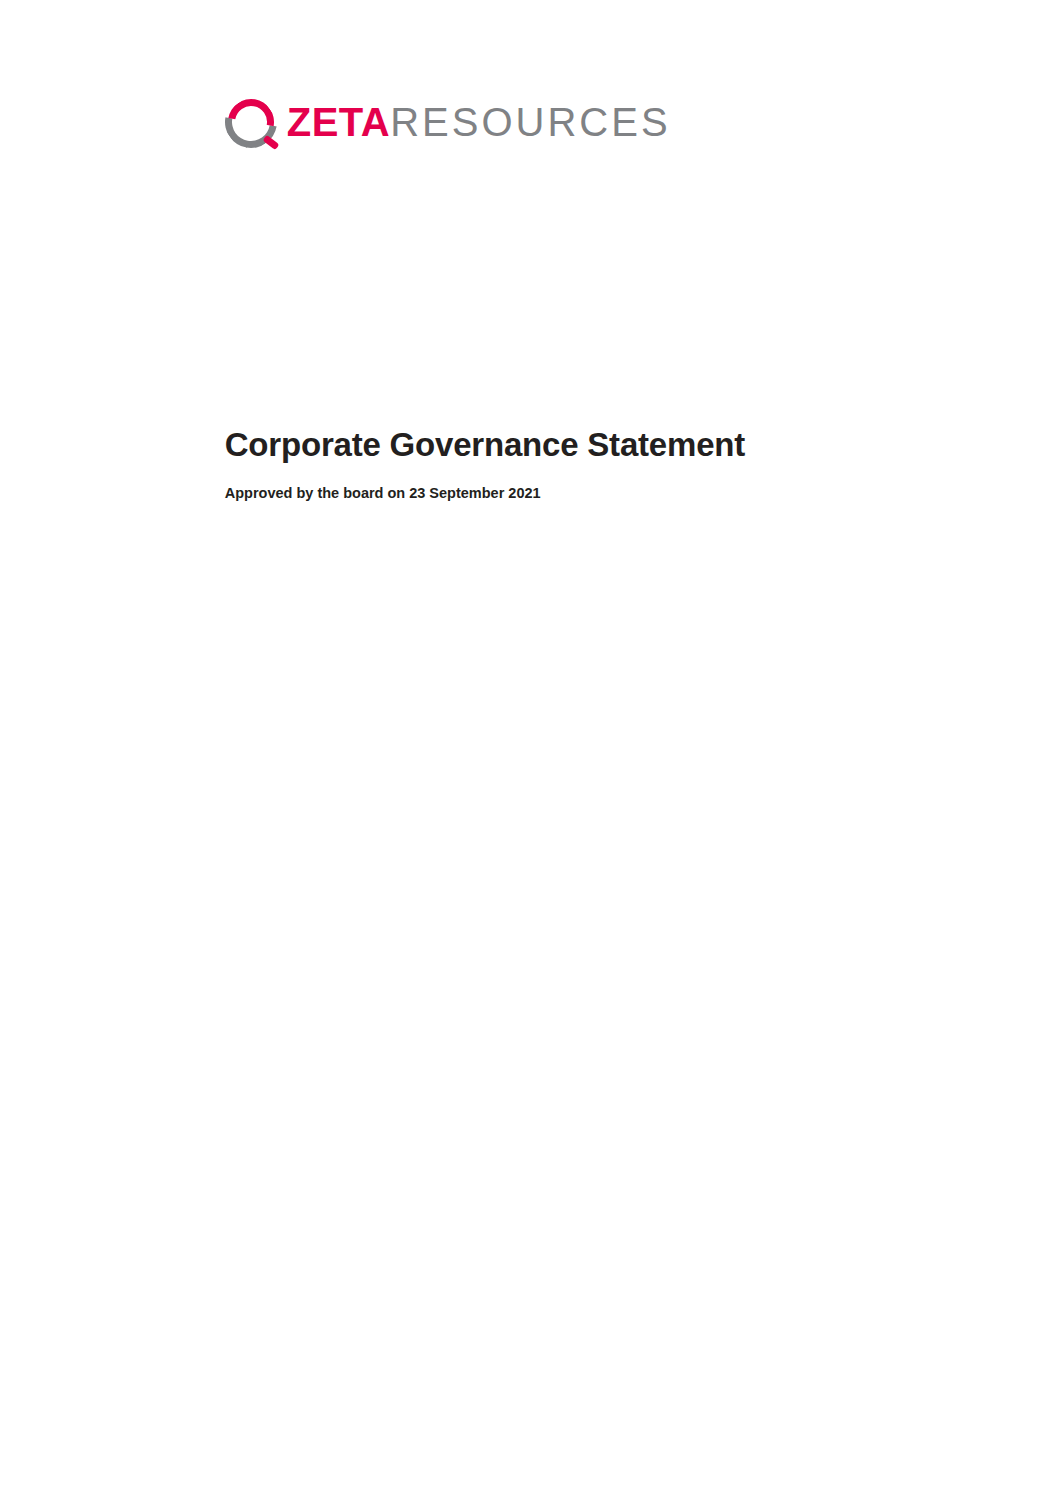ZETA RESOURCES
Corporate Governance Statement
Approved by the board on 23 September 2021